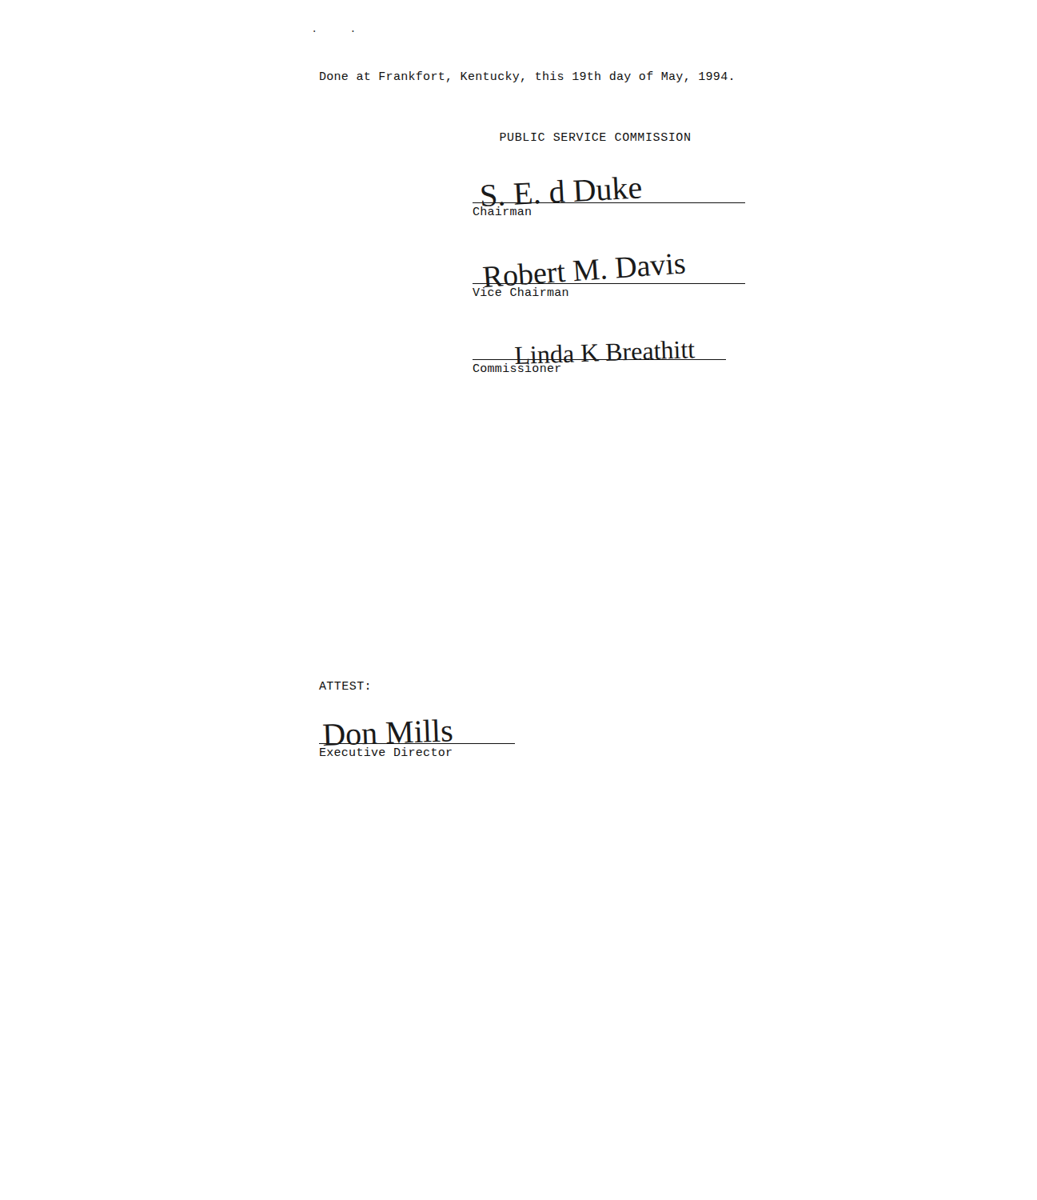..
Done at Frankfort, Kentucky, this 19th day of May, 1994.
PUBLIC SERVICE COMMISSION
S. E. d Duke
Chairman
Robert M. Davis
Vice Chairman
Linda K Breathitt
Commissioner
ATTEST:
Don Mills
Executive Director